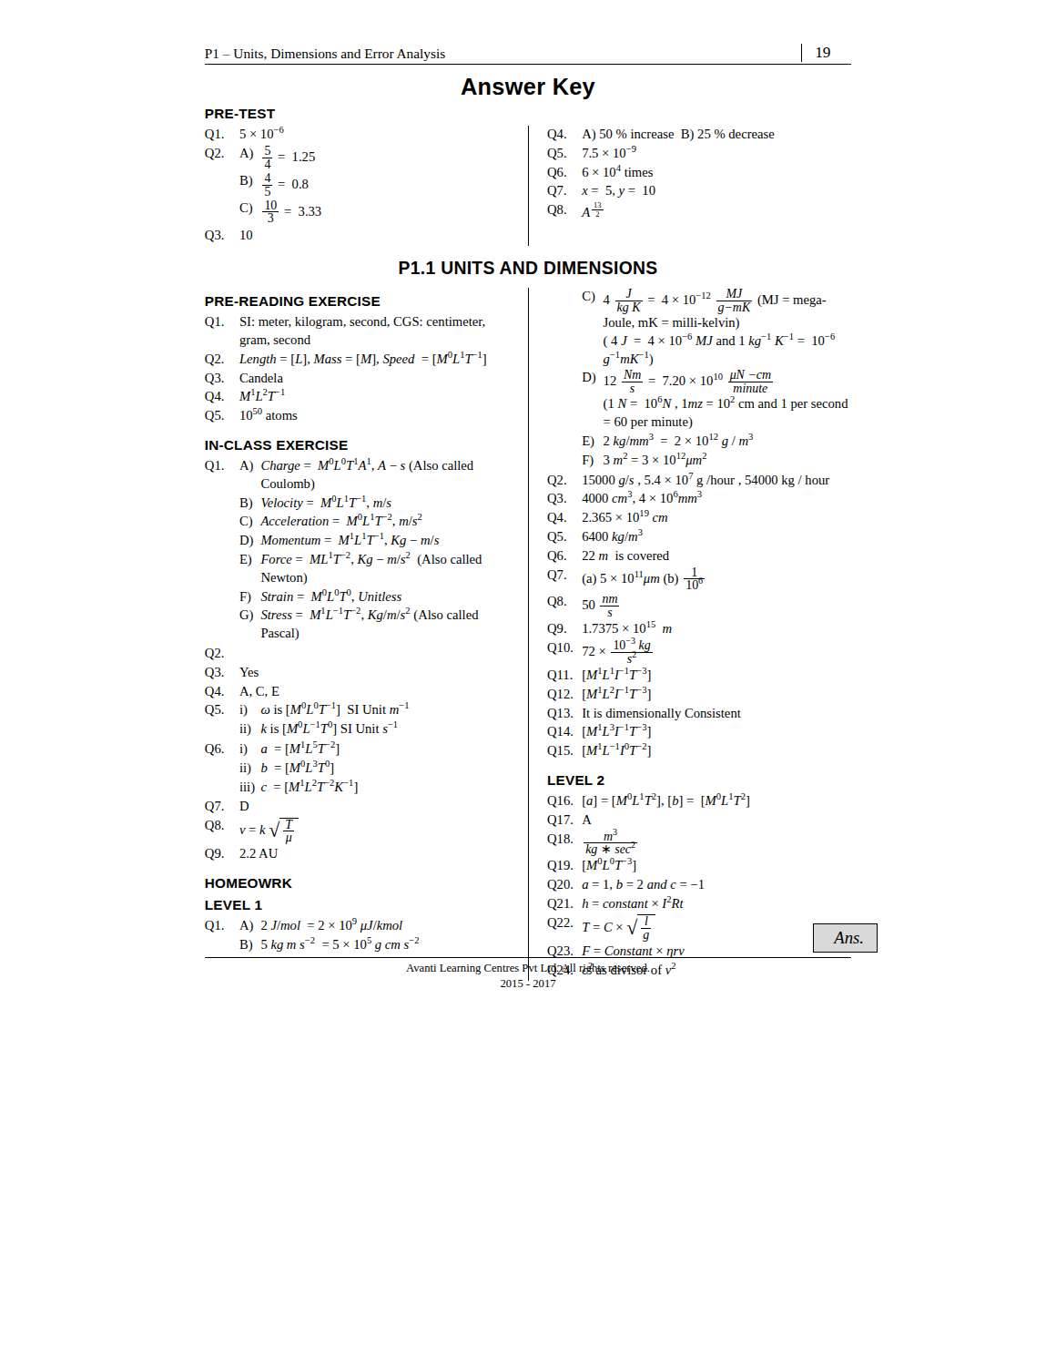P1 – Units, Dimensions and Error Analysis
19
Answer Key
PRE-TEST
Q1. 5 × 10−6
Q2.
A) 54 = 1.25
B) 45 = 0.8
C) 103 = 3.33
Q3. 10
Q4. A) 50 % increase B) 25 % decrease
Q5. 7.5 × 10−9
Q6. 6 × 104 times
Q7. x = 5, y = 10
Q8. A132
P1.1 UNITS AND DIMENSIONS
PRE-READING EXERCISE
Q1. SI: meter, kilogram, second, CGS: centimeter, gram, second
Q2. Length = [L], Mass = [M], Speed = [M0L1T−1]
Q3. Candela
Q4. M1L2T−1
Q5. 1050 atoms
IN-CLASS EXERCISE
Q1.
A) Charge = M0L0T1A1, A − s (Also called Coulomb)
B) Velocity = M0L1T−1, m/s
C) Acceleration = M0L1T−2, m/s2
D) Momentum = M1L1T−1, Kg − m/s
E) Force = ML1T−2, Kg − m/s2 (Also called Newton)
F) Strain = M0L0T0, Unitless
G) Stress = M1L−1T−2, Kg/m/s2 (Also called Pascal)
Q2.
Q3. Yes
Q4. A, C, E
Q5.
i) ω is [M0L0T−1] SI Unit m−1
ii) k is [M0L−1T0] SI Unit s−1
Q6.
i) a = [M1L5T−2]
ii) b = [M0L3T0]
iii) c = [M1L2T−2K−1]
Q7. D
Q8. v = k √Tμ
Q9. 2.2 AU
HOMEOWRK
LEVEL 1
Q1.
A) 2 J/mol = 2 × 109 μJ/kmol
B) 5 kg m s−2 = 5 × 105 g cm s−2
C) 4 Jkg K = 4 × 10−12 MJ g−mK (MJ = mega-Joule, mK = milli-kelvin)
( 4 J = 4 × 10−6 MJ and 1 kg−1 K−1 = 10−6 g−1mK−1)
D) 12 Nm s = 7.20 × 1010 μN −cm minute
(1 N = 106N , 1mz = 102 cm and 1 per second = 60 per minute)
E) 2 kg/mm3 = 2 × 1012 g / m3
F) 3 m2 = 3 × 1012μm2
Q2. 15000 g/s , 5.4 × 107 g /hour , 54000 kg / hour
Q3. 4000 cm3, 4 × 106mm3
Q4. 2.365 × 1019 cm
Q5. 6400 kg/m3
Q6. 22 m is covered
Q7.(a) 5 × 1011μm (b) 1106
Q8. 50 nm s
Q9. 1.7375 × 1015 m
Q10. 72 × 10−3 kg s2
Q11.[M1L1I−1T−3]
Q12.[M1L2I−1T−3]
Q13. It is dimensionally Consistent
Q14.[M1L3I−1T−3]
Q15.[M1L−1I0T−2]
LEVEL 2
Q16.[a] = [M0L1T2], [b] = [M0L1T2]
Q17. A
Q18. m3 kg ∗ sec2
Q19.[M0L0T−3]
Q20. a = 1, b = 2 and c = −1
Q21. h = constant × I2Rt
Q22. T = C × √lg
Q23. F = Constant × ηrv
Q24. c2 as divisor of v2
Ans.
Avanti Learning Centres Pvt Ltd. All rights reserved.
2015 - 2017